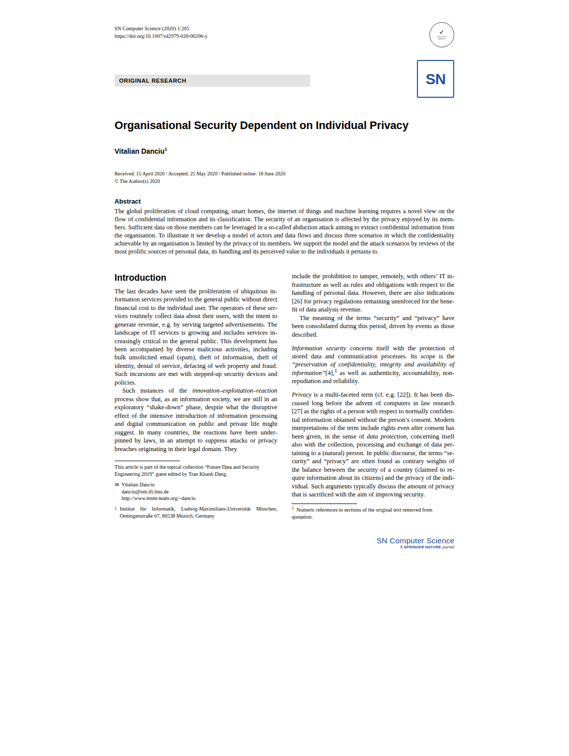SN Computer Science (2020) 1:205
https://doi.org/10.1007/s42979-020-00206-y
✓
Check for
updates
ORIGINAL RESEARCH
SN
Organisational Security Dependent on Individual Privacy
Vitalian Danciu1
Received: 15 April 2020 / Accepted: 25 May 2020 / Published online: 18 June 2020
© The Author(s) 2020
Abstract
The global proliferation of cloud computing, smart homes, the internet of things and machine learning requires a novel view on the flow of confidential information and its classification. The security of an organisation is affected by the privacy enjoyed by its members. Sufficient data on those members can be leveraged in a so-called abduction attack aiming to extract confidential information from the organisation. To illustrate it we develop a model of actors and data flows and discuss three scenarios in which the confidentiality achievable by an organisation is limited by the privacy of its members. We support the model and the attack scenarios by reviews of the most prolific sources of personal data, its handling and its perceived value to the individuals it pertains to.
Introduction
The last decades have seen the proliferation of ubiquitous information services provided to the general public without direct financial cost to the individual user. The operators of these services routinely collect data about their users, with the intent to generate revenue, e.g. by serving targeted advertisements. The landscape of IT services is growing and includes services increasingly critical to the general public. This development has been accompanied by diverse malicious activities, including bulk unsolicited email (spam), theft of information, theft of identity, denial of service, defacing of web property and fraud. Such incursions are met with stepped-up security devices and policies.
Such instances of the innovation–exploitation–reaction process show that, as an information society, we are still in an exploratory “shake-down” phase, despite what the disruptive effect of the intensive introduction of information processing and digital communication on public and private life might suggest. In many countries, the reactions have been underpinned by laws, in an attempt to suppress attacks or privacy breaches originating in their legal domain. They
This article is part of the topical collection “Future Data and Security Engineering 2019” guest edited by Tran Khanh Dang.
✉
Vitalian Danciu
danciu@nm.ifi.lmu.de
http://www.mnm-team.org/~danciu
1
Institut für Informatik, Ludwig-Maximilians-Universität München, Oettingenstraße 67, 80538 Munich, Germany
include the prohibition to tamper, remotely, with others’ IT infrastructure as well as rules and obligations with respect to the handling of personal data. However, there are also indications [26] for privacy regulations remaining unenforced for the benefit of data analysis revenue.
The meaning of the terms “security” and “privacy” have been consolidated during this period, driven by events as those described.
Information security concerns itself with the protection of stored data and communication processes. Its scope is the “preservation of confidentiality, integrity and availability of information”[4],1 as well as authenticity, accountability, non-repudiation and reliability.
Privacy is a multi-faceted term (cf. e.g. [22]). It has been discussed long before the advent of computers in law research [27] as the rights of a person with respect to normally confidential information obtained without the person’s consent. Modern interpretations of the term include rights even after consent has been given, in the sense of data protection, concerning itself also with the collection, processing and exchange of data pertaining to a (natural) person. In public discourse, the terms “security” and “privacy” are often found as contrary weights of the balance between the security of a country (claimed to require information about its citizens) and the privacy of the individual. Such arguments typically discuss the amount of privacy that is sacrificed with the aim of improving security.
1 Numeric references to sections of the original text removed from quotation.
SN Computer Science
A SPRINGER NATURE journal